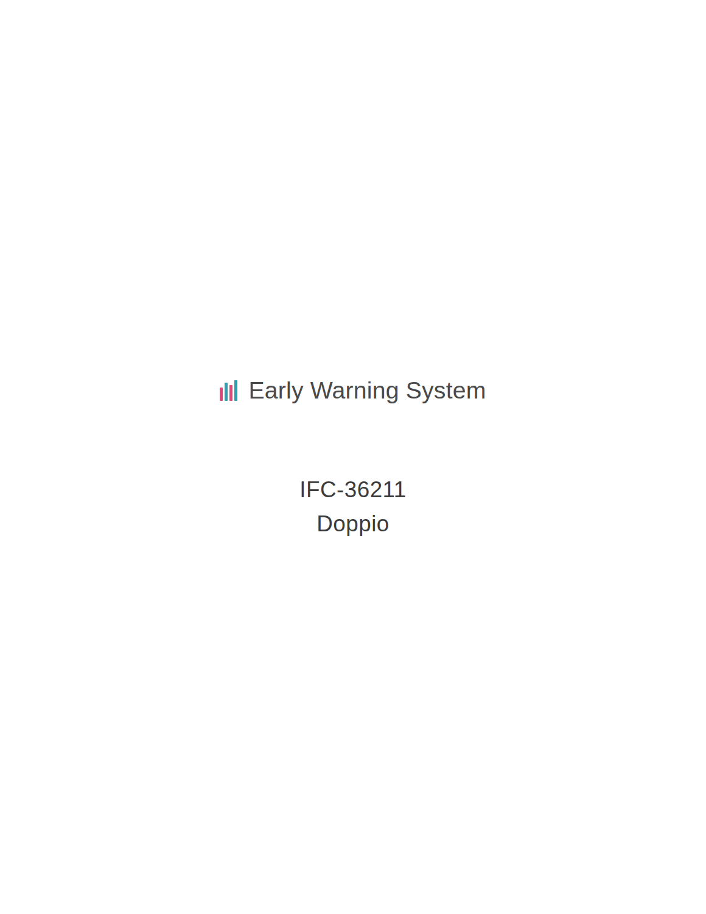Early Warning System
IFC-36211
Doppio